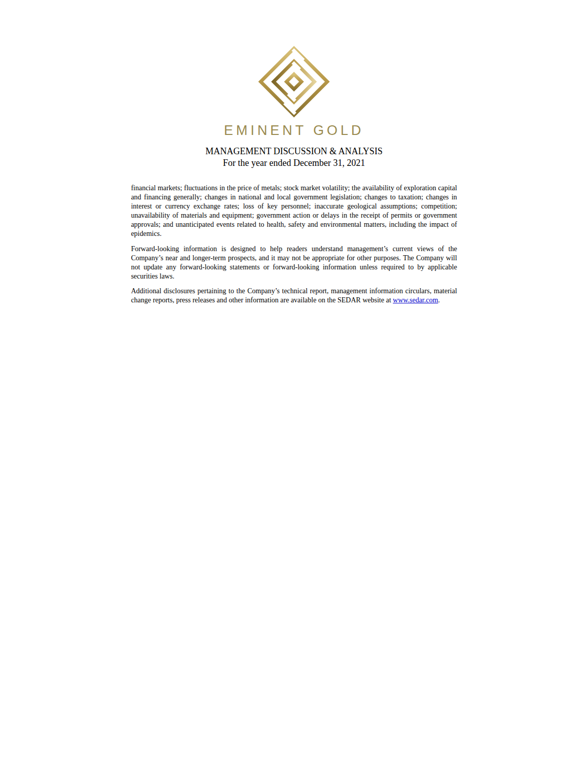EMINENT GOLD
MANAGEMENT DISCUSSION & ANALYSIS For the year ended December 31, 2021
financial markets; fluctuations in the price of metals; stock market volatility; the availability of exploration capital and financing generally; changes in national and local government legislation; changes to taxation; changes in interest or currency exchange rates; loss of key personnel; inaccurate geological assumptions; competition; unavailability of materials and equipment; government action or delays in the receipt of permits or government approvals; and unanticipated events related to health, safety and environmental matters, including the impact of epidemics.
Forward-looking information is designed to help readers understand management’s current views of the Company’s near and longer-term prospects, and it may not be appropriate for other purposes. The Company will not update any forward-looking statements or forward-looking information unless required to by applicable securities laws.
Additional disclosures pertaining to the Company’s technical report, management information circulars, material change reports, press releases and other information are available on the SEDAR website at www.sedar.com.